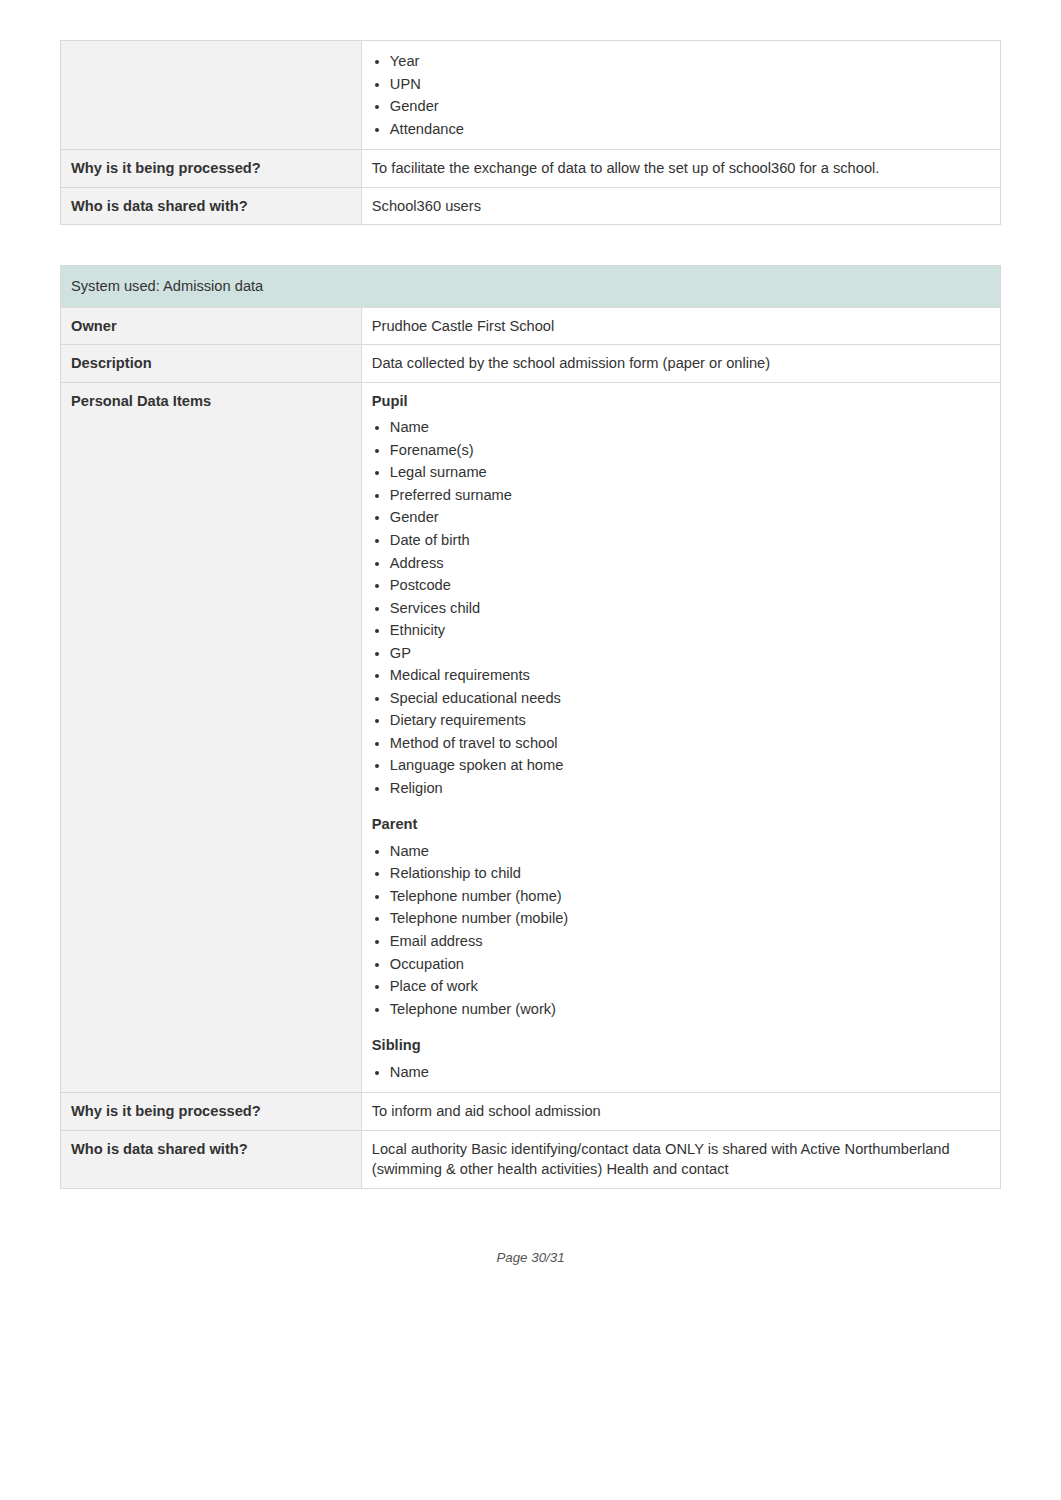| | Year UPN Gender Attendance |
| Why is it being processed? | To facilitate the exchange of data to allow the set up of school360 for a school. |
| Who is data shared with? | School360 users |
| System used: Admission data |
| Owner | Prudhoe Castle First School |
| Description | Data collected by the school admission form (paper or online) |
| Personal Data Items | Pupil Name Forename(s) Legal surname Preferred surname Gender Date of birth Address Postcode Services child Ethnicity GP Medical requirements Special educational needs Dietary requirements Method of travel to school Language spoken at home Religion Parent Name Relationship to child Telephone number (home) Telephone number (mobile) Email address Occupation Place of work Telephone number (work) Sibling Name |
| Why is it being processed? | To inform and aid school admission |
| Who is data shared with? | Local authority Basic identifying/contact data ONLY is shared with Active Northumberland (swimming & other health activities) Health and contact |
Page 30/31